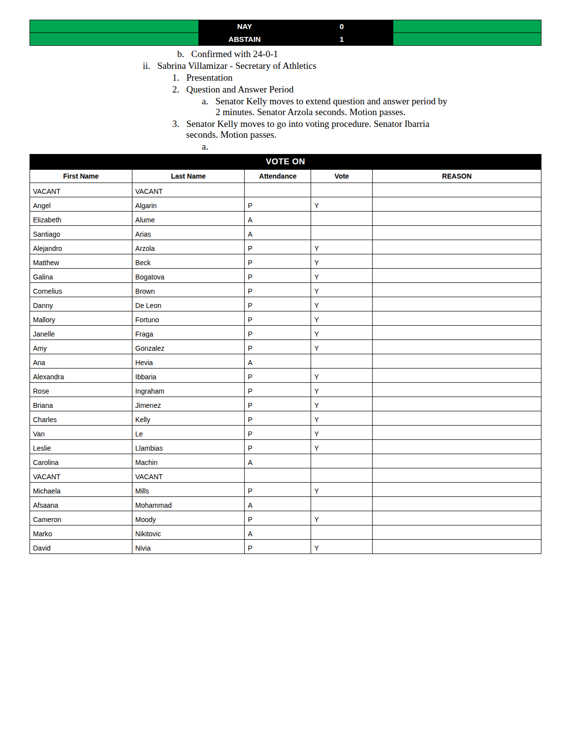| | NAY | 0 | |
| | ABSTAIN | 1 | |
b. Confirmed with 24-0-1
ii. Sabrina Villamizar - Secretary of Athletics
1. Presentation
2. Question and Answer Period
a. Senator Kelly moves to extend question and answer period by 2 minutes. Senator Arzola seconds. Motion passes.
3. Senator Kelly moves to go into voting procedure. Senator Ibarria seconds. Motion passes.
a.
| VOTE ON |
| --- |
| First Name | Last Name | Attendance | Vote | REASON |
| VACANT | VACANT | | | |
| Angel | Algarin | P | Y | |
| Elizabeth | Alume | A | | |
| Santiago | Arias | A | | |
| Alejandro | Arzola | P | Y | |
| Matthew | Beck | P | Y | |
| Galina | Bogatova | P | Y | |
| Cornelius | Brown | P | Y | |
| Danny | De Leon | P | Y | |
| Mallory | Fortuno | P | Y | |
| Janelle | Fraga | P | Y | |
| Amy | Gonzalez | P | Y | |
| Ana | Hevia | A | | |
| Alexandra | Ibbaria | P | Y | |
| Rose | Ingraham | P | Y | |
| Briana | Jimenez | P | Y | |
| Charles | Kelly | P | Y | |
| Van | Le | P | Y | |
| Leslie | Llambias | P | Y | |
| Carolina | Machin | A | | |
| VACANT | VACANT | | | |
| Michaela | Mills | P | Y | |
| Afsaana | Mohammad | A | | |
| Cameron | Moody | P | Y | |
| Marko | Nikitovic | A | | |
| David | Nivia | P | Y | |